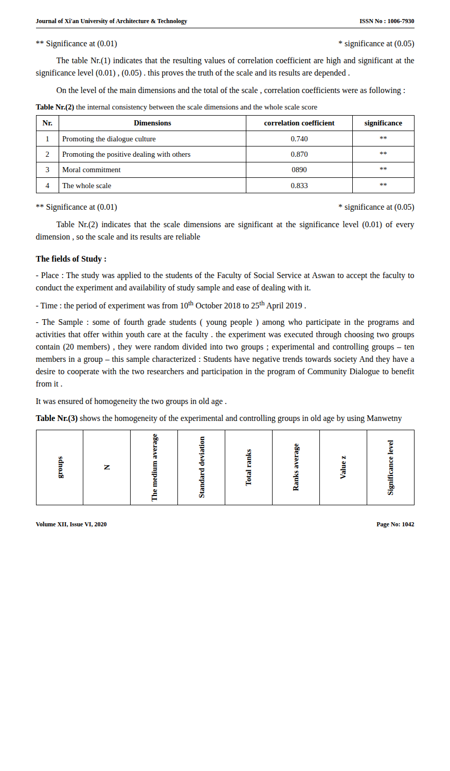Journal of Xi'an University of Architecture & Technology ISSN No : 1006-7930
** Significance at (0.01) * significance at (0.05)
The table Nr.(1) indicates that the resulting values of correlation coefficient are high and significant at the significance level (0.01) , (0.05) . this proves the truth of the scale and its results are depended .
On the level of the main dimensions and the total of the scale , correlation coefficients were as following :
Table Nr.(2) the internal consistency between the scale dimensions and the whole scale score
| Nr. | Dimensions | correlation coefficient | significance |
| --- | --- | --- | --- |
| 1 | Promoting the dialogue culture | 0.740 | ** |
| 2 | Promoting the positive dealing with others | 0.870 | ** |
| 3 | Moral commitment | 0890 | ** |
| 4 | The whole scale | 0.833 | ** |
** Significance at (0.01) * significance at (0.05)
Table Nr.(2) indicates that the scale dimensions are significant at the significance level (0.01) of every dimension , so the scale and its results are reliable
The fields of Study :
- Place : The study was applied to the students of the Faculty of Social Service at Aswan to accept the faculty to conduct the experiment and availability of study sample and ease of dealing with it.
- Time : the period of experiment was from 10th October 2018 to 25th April 2019 .
- The Sample : some of fourth grade students ( young people ) among who participate in the programs and activities that offer within youth care at the faculty . the experiment was executed through choosing two groups contain (20 members) , they were random divided into two groups ; experimental and controlling groups – ten members in a group – this sample characterized : Students have negative trends towards society And they have a desire to cooperate with the two researchers and participation in the program of Community Dialogue to benefit from it .
It was ensured of homogeneity the two groups in old age .
Table Nr.(3) shows the homogeneity of the experimental and controlling groups in old age by using Manwetny
| groups | N | The medium average | Standard deviation | Total ranks | Ranks average | Value z | Significance level |
| --- | --- | --- | --- | --- | --- | --- | --- |
Volume XII, Issue VI, 2020 Page No: 1042